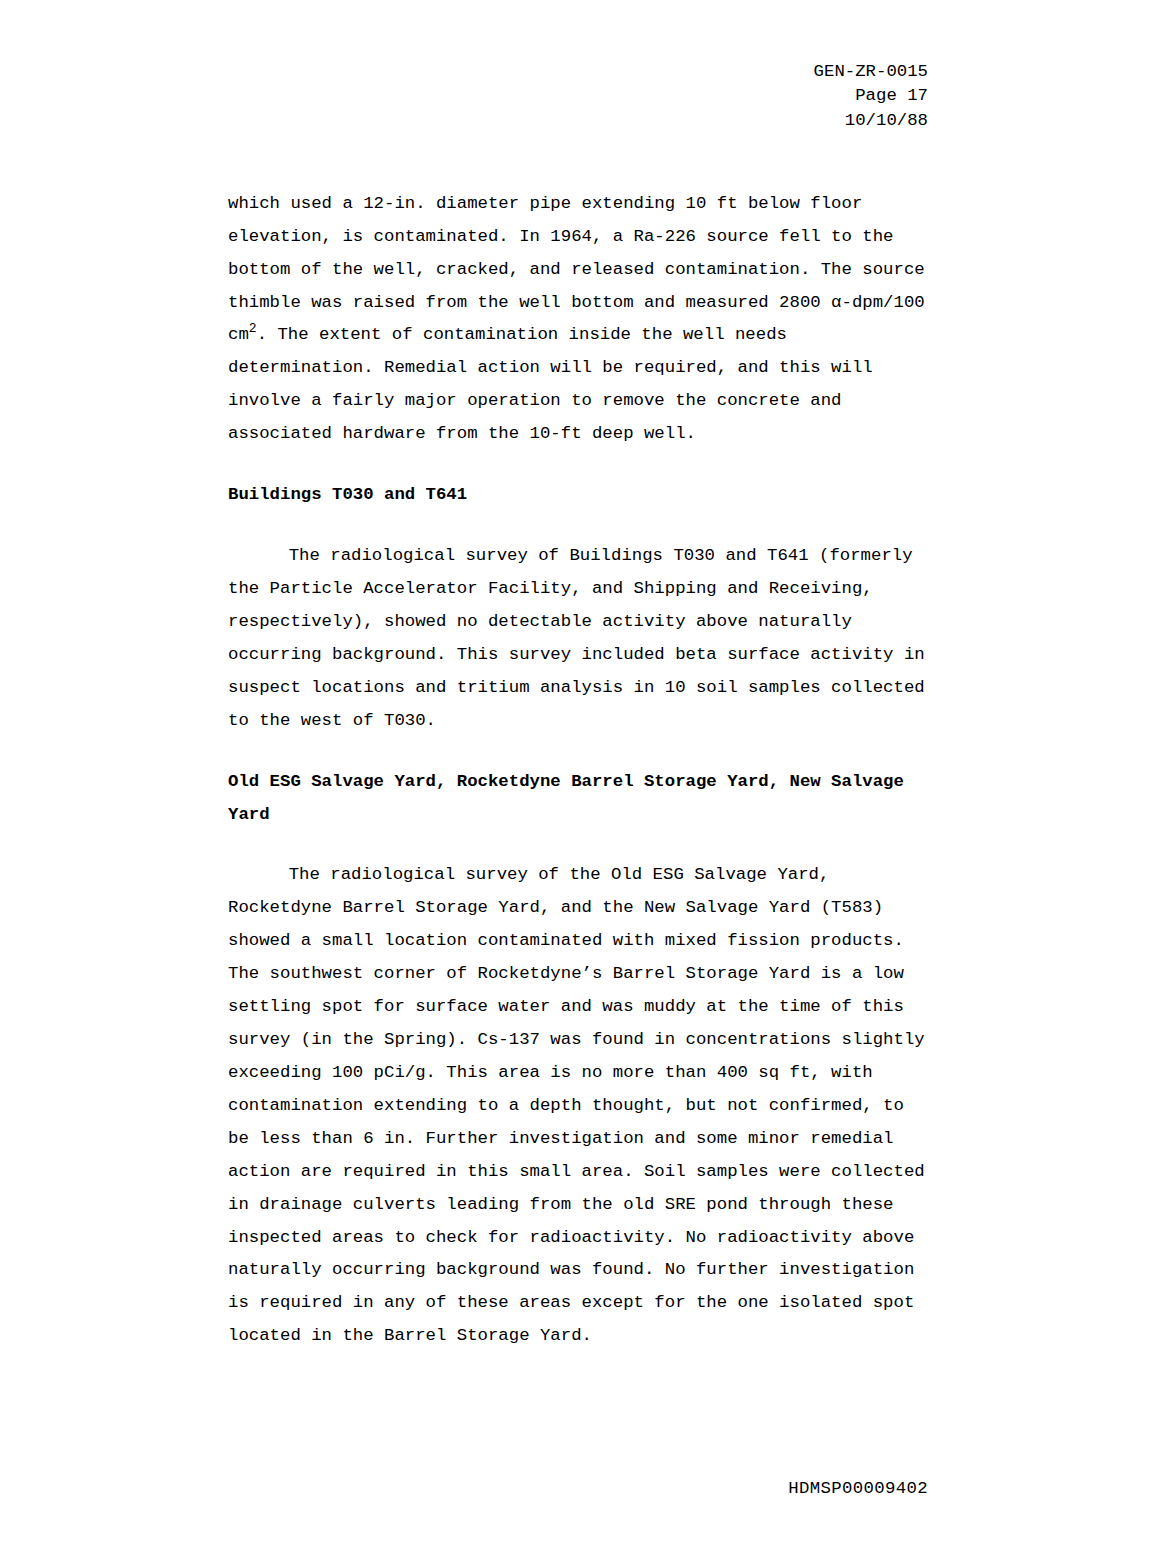GEN-ZR-0015
Page 17
10/10/88
which used a 12-in. diameter pipe extending 10 ft below floor elevation, is contaminated. In 1964, a Ra-226 source fell to the bottom of the well, cracked, and released contamination. The source thimble was raised from the well bottom and measured 2800 α-dpm/100 cm2. The extent of contamination inside the well needs determination. Remedial action will be required, and this will involve a fairly major operation to remove the concrete and associated hardware from the 10-ft deep well.
Buildings T030 and T641
The radiological survey of Buildings T030 and T641 (formerly the Particle Accelerator Facility, and Shipping and Receiving, respectively), showed no detectable activity above naturally occurring background. This survey included beta surface activity in suspect locations and tritium analysis in 10 soil samples collected to the west of T030.
Old ESG Salvage Yard, Rocketdyne Barrel Storage Yard, New Salvage Yard
The radiological survey of the Old ESG Salvage Yard, Rocketdyne Barrel Storage Yard, and the New Salvage Yard (T583) showed a small location contaminated with mixed fission products. The southwest corner of Rocketdyne’s Barrel Storage Yard is a low settling spot for surface water and was muddy at the time of this survey (in the Spring). Cs-137 was found in concentrations slightly exceeding 100 pCi/g. This area is no more than 400 sq ft, with contamination extending to a depth thought, but not confirmed, to be less than 6 in. Further investigation and some minor remedial action are required in this small area. Soil samples were collected in drainage culverts leading from the old SRE pond through these inspected areas to check for radioactivity. No radioactivity above naturally occurring background was found. No further investigation is required in any of these areas except for the one isolated spot located in the Barrel Storage Yard.
HDMSP00009402